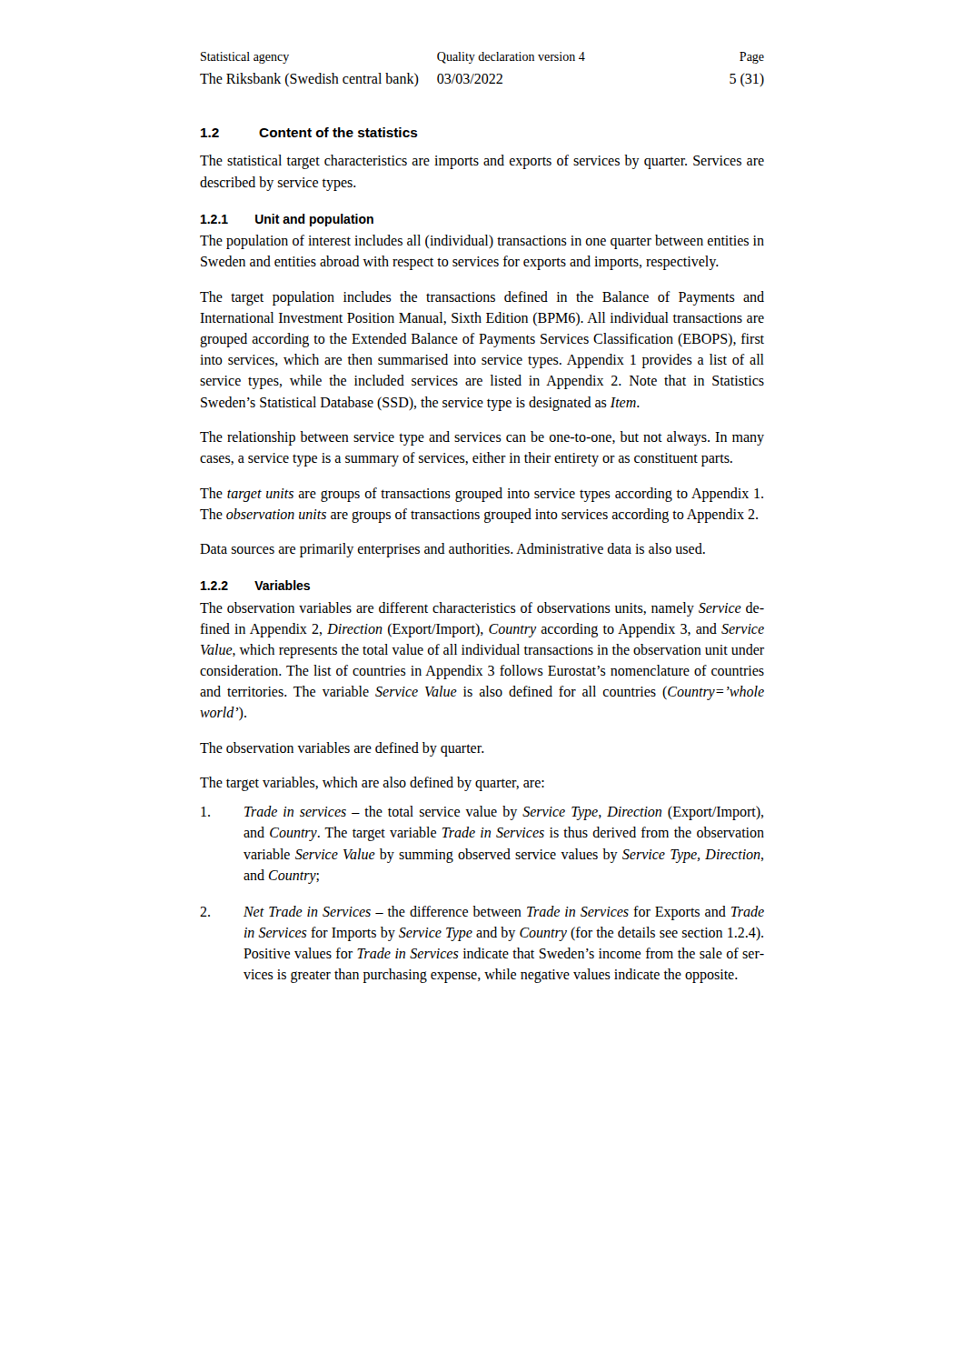Statistical agency
Quality declaration version 4
Page
The Riksbank (Swedish central bank)
03/03/2022
5 (31)
1.2 Content of the statistics
The statistical target characteristics are imports and exports of services by quarter. Services are described by service types.
1.2.1 Unit and population
The population of interest includes all (individual) transactions in one quarter between entities in Sweden and entities abroad with respect to services for exports and imports, respectively.
The target population includes the transactions defined in the Balance of Payments and International Investment Position Manual, Sixth Edition (BPM6). All individual transactions are grouped according to the Extended Balance of Payments Services Classification (EBOPS), first into services, which are then summarised into service types. Appendix 1 provides a list of all service types, while the included services are listed in Appendix 2. Note that in Statistics Sweden’s Statistical Database (SSD), the service type is designated as Item.
The relationship between service type and services can be one-to-one, but not always. In many cases, a service type is a summary of services, either in their entirety or as constituent parts.
The target units are groups of transactions grouped into service types according to Appendix 1. The observation units are groups of transactions grouped into services according to Appendix 2.
Data sources are primarily enterprises and authorities. Administrative data is also used.
1.2.2 Variables
The observation variables are different characteristics of observations units, namely Service defined in Appendix 2, Direction (Export/Import), Country according to Appendix 3, and Service Value, which represents the total value of all individual transactions in the observation unit under consideration. The list of countries in Appendix 3 follows Eurostat’s nomenclature of countries and territories. The variable Service Value is also defined for all countries (Country=’whole world’).
The observation variables are defined by quarter.
The target variables, which are also defined by quarter, are:
1.
Trade in services – the total service value by Service Type, Direction (Export/Import), and Country. The target variable Trade in Services is thus derived from the observation variable Service Value by summing observed service values by Service Type, Direction, and Country;
2.
Net Trade in Services – the difference between Trade in Services for Exports and Trade in Services for Imports by Service Type and by Country (for the details see section 1.2.4). Positive values for Trade in Services indicate that Sweden’s income from the sale of services is greater than purchasing expense, while negative values indicate the opposite.